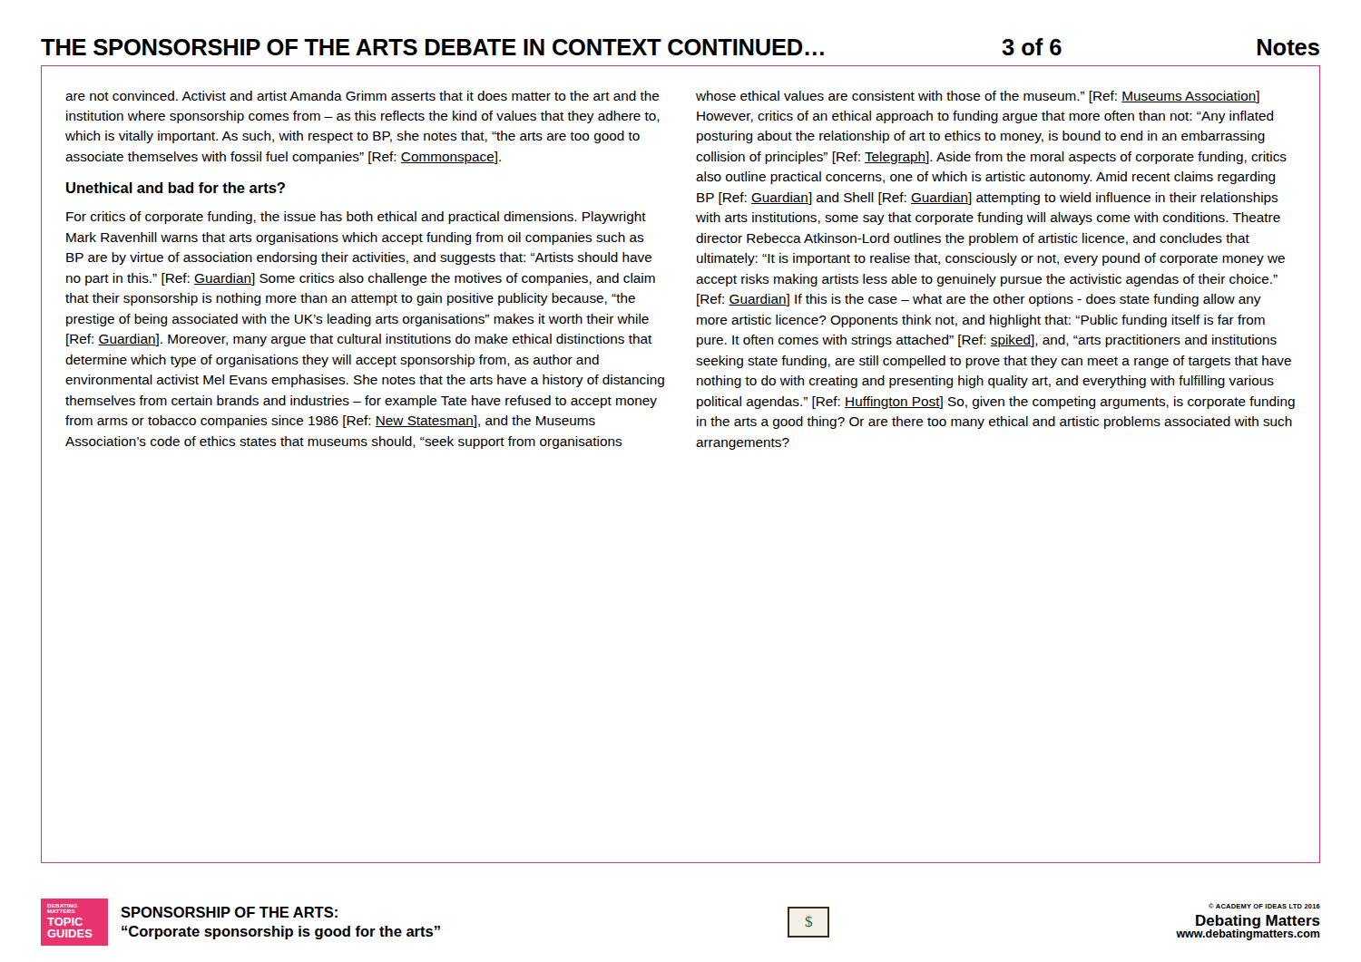The sponsorship of the arts debate in context continued…
3 of 6
Notes
are not convinced. Activist and artist Amanda Grimm asserts that it does matter to the art and the institution where sponsorship comes from – as this reflects the kind of values that they adhere to, which is vitally important. As such, with respect to BP, she notes that, “the arts are too good to associate themselves with fossil fuel companies” [Ref: Commonspace].
Unethical and bad for the arts?
For critics of corporate funding, the issue has both ethical and practical dimensions. Playwright Mark Ravenhill warns that arts organisations which accept funding from oil companies such as BP are by virtue of association endorsing their activities, and suggests that: “Artists should have no part in this.” [Ref: Guardian] Some critics also challenge the motives of companies, and claim that their sponsorship is nothing more than an attempt to gain positive publicity because, “the prestige of being associated with the UK’s leading arts organisations” makes it worth their while [Ref: Guardian]. Moreover, many argue that cultural institutions do make ethical distinctions that determine which type of organisations they will accept sponsorship from, as author and environmental activist Mel Evans emphasises. She notes that the arts have a history of distancing themselves from certain brands and industries – for example Tate have refused to accept money from arms or tobacco companies since 1986 [Ref: New Statesman], and the Museums Association’s code of ethics states that museums should, “seek support from organisations whose ethical values are consistent with those of the museum.” [Ref: Museums Association] However, critics of an ethical approach to funding argue that more often than not: “Any inflated posturing about the relationship of art to ethics to money, is bound to end in an embarrassing collision of principles” [Ref: Telegraph]. Aside from the moral aspects of corporate funding, critics also outline practical concerns, one of which is artistic autonomy. Amid recent claims regarding BP [Ref: Guardian] and Shell [Ref: Guardian] attempting to wield influence in their relationships with arts institutions, some say that corporate funding will always come with conditions. Theatre director Rebecca Atkinson-Lord outlines the problem of artistic licence, and concludes that ultimately: “It is important to realise that, consciously or not, every pound of corporate money we accept risks making artists less able to genuinely pursue the activistic agendas of their choice.” [Ref: Guardian] If this is the case – what are the other options - does state funding allow any more artistic licence? Opponents think not, and highlight that: “Public funding itself is far from pure. It often comes with strings attached” [Ref: spiked], and, “arts practitioners and institutions seeking state funding, are still compelled to prove that they can meet a range of targets that have nothing to do with creating and presenting high quality art, and everything with fulfilling various political agendas.” [Ref: Huffington Post] So, given the competing arguments, is corporate funding in the arts a good thing? Or are there too many ethical and artistic problems associated with such arrangements?
DEBATING MATTERS Topic
Guides
Sponsorship of the arts:
“Corporate sponsorship is good for the arts”
$
© ACADEMY OF IDEAS LTD 2016
Debating Matters
www.debatingmatters.com